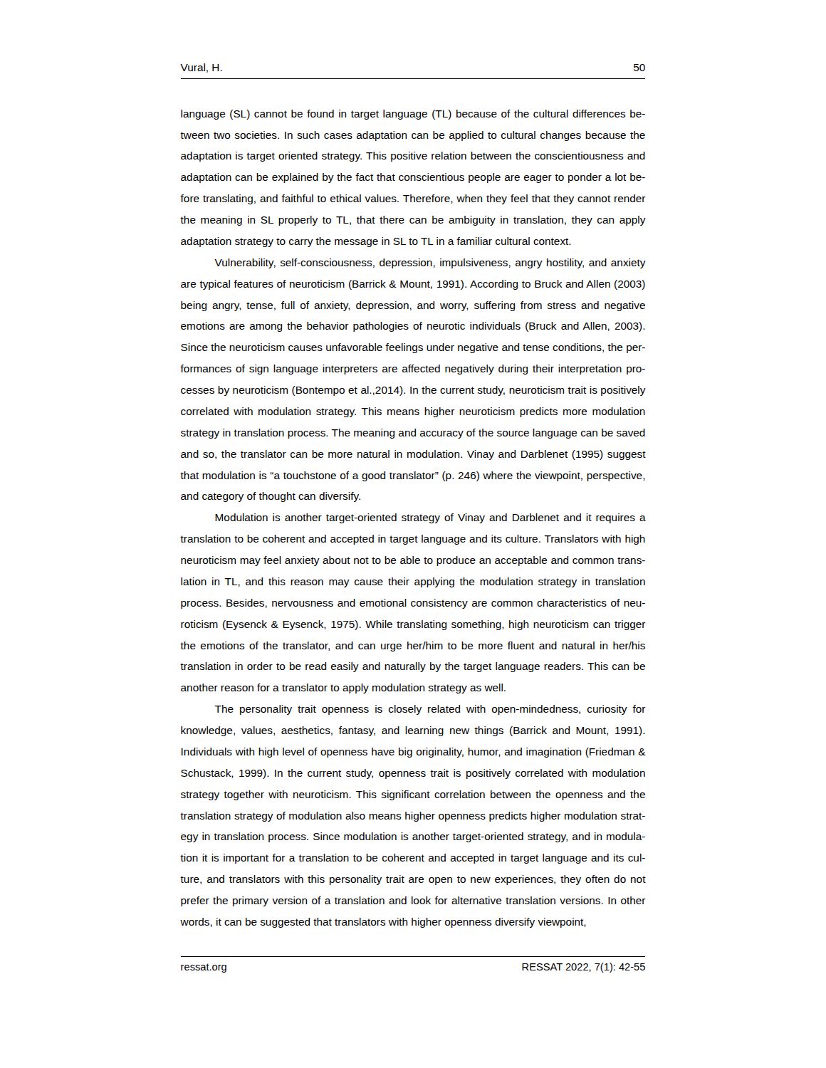Vural, H. 50
language (SL) cannot be found in target language (TL) because of the cultural differences between two societies. In such cases adaptation can be applied to cultural changes because the adaptation is target oriented strategy. This positive relation between the conscientiousness and adaptation can be explained by the fact that conscientious people are eager to ponder a lot before translating, and faithful to ethical values. Therefore, when they feel that they cannot render the meaning in SL properly to TL, that there can be ambiguity in translation, they can apply adaptation strategy to carry the message in SL to TL in a familiar cultural context.
Vulnerability, self-consciousness, depression, impulsiveness, angry hostility, and anxiety are typical features of neuroticism (Barrick & Mount, 1991). According to Bruck and Allen (2003) being angry, tense, full of anxiety, depression, and worry, suffering from stress and negative emotions are among the behavior pathologies of neurotic individuals (Bruck and Allen, 2003). Since the neuroticism causes unfavorable feelings under negative and tense conditions, the performances of sign language interpreters are affected negatively during their interpretation processes by neuroticism (Bontempo et al.,2014). In the current study, neuroticism trait is positively correlated with modulation strategy. This means higher neuroticism predicts more modulation strategy in translation process. The meaning and accuracy of the source language can be saved and so, the translator can be more natural in modulation. Vinay and Darblenet (1995) suggest that modulation is “a touchstone of a good translator” (p. 246) where the viewpoint, perspective, and category of thought can diversify.
Modulation is another target-oriented strategy of Vinay and Darblenet and it requires a translation to be coherent and accepted in target language and its culture. Translators with high neuroticism may feel anxiety about not to be able to produce an acceptable and common translation in TL, and this reason may cause their applying the modulation strategy in translation process. Besides, nervousness and emotional consistency are common characteristics of neuroticism (Eysenck & Eysenck, 1975). While translating something, high neuroticism can trigger the emotions of the translator, and can urge her/him to be more fluent and natural in her/his translation in order to be read easily and naturally by the target language readers. This can be another reason for a translator to apply modulation strategy as well.
The personality trait openness is closely related with open-mindedness, curiosity for knowledge, values, aesthetics, fantasy, and learning new things (Barrick and Mount, 1991). Individuals with high level of openness have big originality, humor, and imagination (Friedman & Schustack, 1999). In the current study, openness trait is positively correlated with modulation strategy together with neuroticism. This significant correlation between the openness and the translation strategy of modulation also means higher openness predicts higher modulation strategy in translation process. Since modulation is another target-oriented strategy, and in modulation it is important for a translation to be coherent and accepted in target language and its culture, and translators with this personality trait are open to new experiences, they often do not prefer the primary version of a translation and look for alternative translation versions. In other words, it can be suggested that translators with higher openness diversify viewpoint,
ressat.org RESSAT 2022, 7(1): 42-55